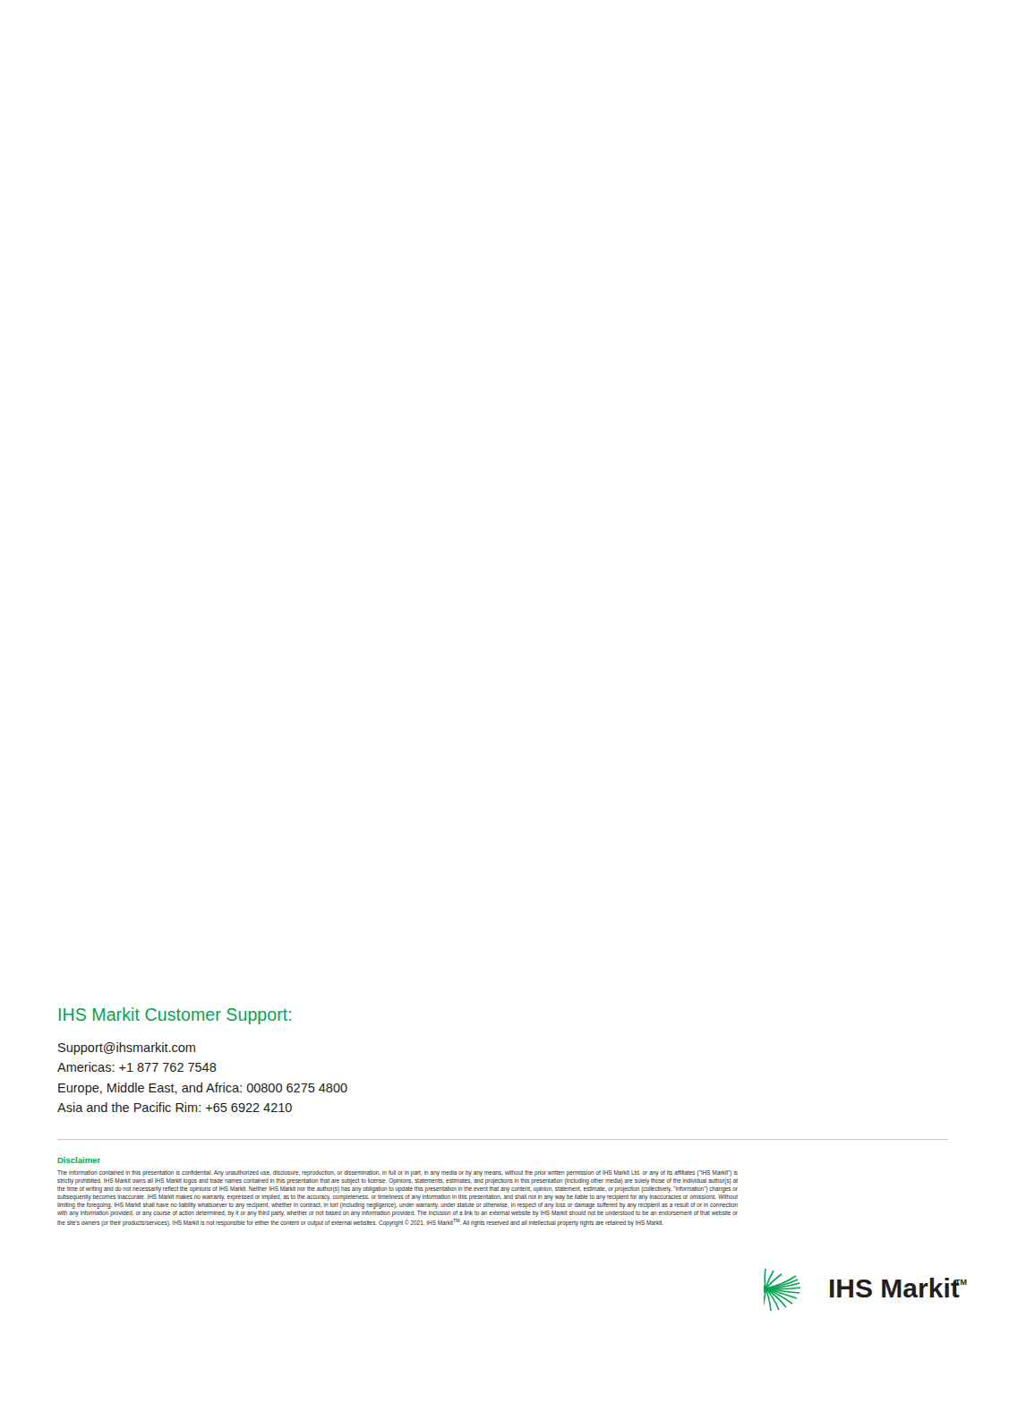IHS Markit Customer Support:
Support@ihsmarkit.com
Americas: +1 877 762 7548
Europe, Middle East, and Africa: 00800 6275 4800
Asia and the Pacific Rim: +65 6922 4210
Disclaimer
The information contained in this presentation is confidential. Any unauthorized use, disclosure, reproduction, or dissemination, in full or in part, in any media or by any means, without the prior written permission of IHS Markit Ltd. or any of its affiliates ("IHS Markit") is strictly prohibited. IHS Markit owns all IHS Markit logos and trade names contained in this presentation that are subject to license. Opinions, statements, estimates, and projections in this presentation (including other media) are solely those of the individual author(s) at the time of writing and do not necessarily reflect the opinions of IHS Markit. Neither IHS Markit nor the author(s) has any obligation to update this presentation in the event that any content, opinion, statement, estimate, or projection (collectively, "information") changes or subsequently becomes inaccurate. IHS Markit makes no warranty, expressed or implied, as to the accuracy, completeness, or timeliness of any information in this presentation, and shall not in any way be liable to any recipient for any inaccuracies or omissions. Without limiting the foregoing, IHS Markit shall have no liability whatsoever to any recipient, whether in contract, in tort (including negligence), under warranty, under statute or otherwise, in respect of any loss or damage suffered by any recipient as a result of or in connection with any information provided, or any course of action determined, by it or any third party, whether or not based on any information provided. The inclusion of a link to an external website by IHS Markit should not be understood to be an endorsement of that website or the site's owners (or their products/services). IHS Markit is not responsible for either the content or output of external websites. Copyright © 2021, IHS MarkitTM. All rights reserved and all intellectual property rights are retained by IHS Markit.
IHS Markit TM